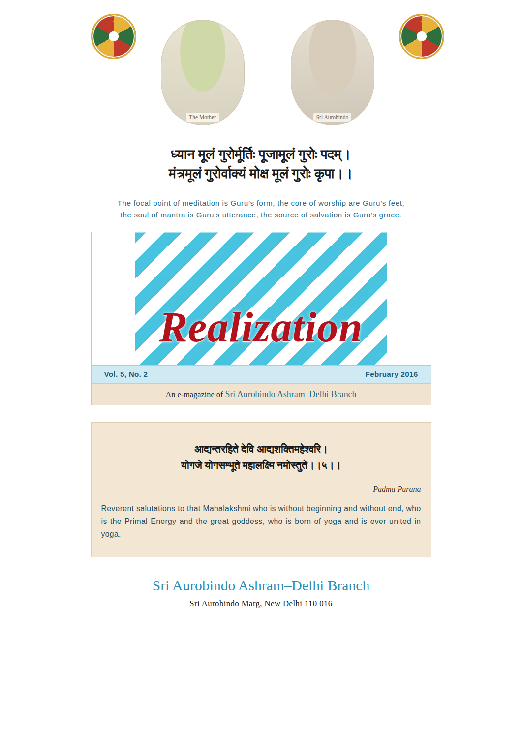The Mother
Sri Aurobindo
ध्यान मूलं गुरोर्मूर्तिः पूजामूलं गुरोः पदम्।
मंत्रमूलं गुरोर्वाक्यं मोक्ष मूलं गुरोः कृपा।।
The focal point of meditation is Guru’s form, the core of worship are Guru’s feet,
the soul of mantra is Guru’s utterance, the source of salvation is Guru’s grace.
Realization
Vol. 5, No. 2 February 2016
An e-magazine of Sri Aurobindo Ashram–Delhi Branch
आद्यन्तरहिते देवि आद्यशक्तिमहेश्वरि।
योगजे योगसम्भूते महालक्ष्मि नमोस्तुते।।५।।
– Padma Purana
Reverent salutations to that Mahalakshmi who is without beginning and without end, who is the Primal Energy and the great goddess, who is born of yoga and is ever united in yoga.
Sri Aurobindo Ashram–Delhi Branch
Sri Aurobindo Marg, New Delhi 110 016